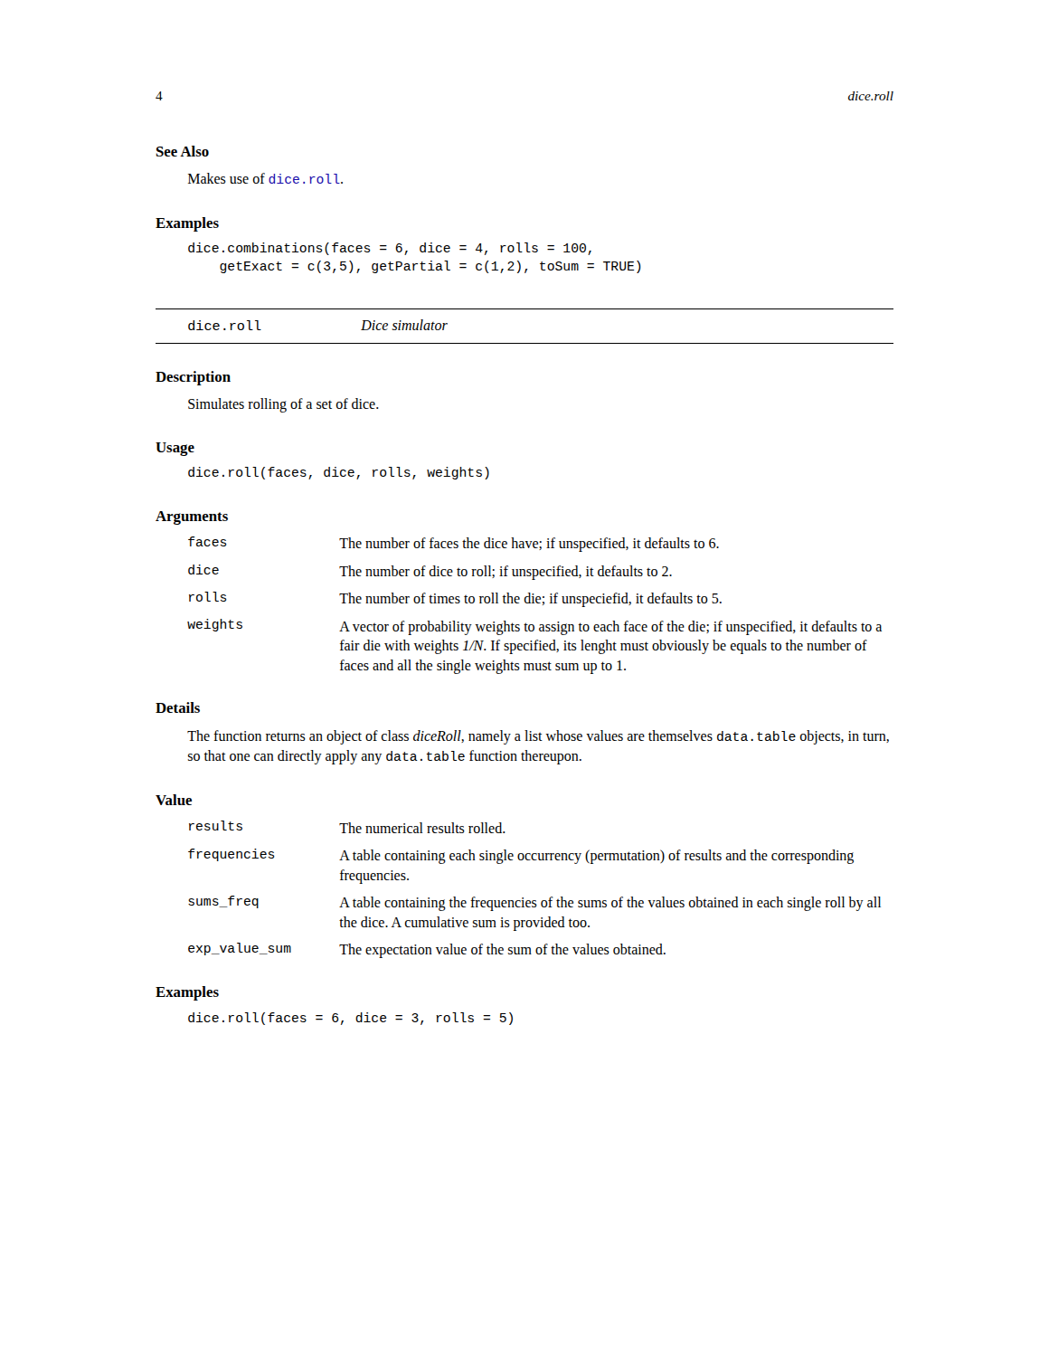4
dice.roll
See Also
Makes use of dice.roll.
Examples
dice.combinations(faces = 6, dice = 4, rolls = 100,
    getExact = c(3,5), getPartial = c(1,2), toSum = TRUE)
dice.roll
Dice simulator
Description
Simulates rolling of a set of dice.
Usage
dice.roll(faces, dice, rolls, weights)
Arguments
faces
The number of faces the dice have; if unspecified, it defaults to 6.
dice
The number of dice to roll; if unspecified, it defaults to 2.
rolls
The number of times to roll the die; if unspeciefid, it defaults to 5.
weights
A vector of probability weights to assign to each face of the die; if unspecified, it defaults to a fair die with weights 1/N. If specified, its lenght must obviously be equals to the number of faces and all the single weights must sum up to 1.
Details
The function returns an object of class diceRoll, namely a list whose values are themselves data.table objects, in turn, so that one can directly apply any data.table function thereupon.
Value
results
The numerical results rolled.
frequencies
A table containing each single occurrency (permutation) of results and the corresponding frequencies.
sums_freq
A table containing the frequencies of the sums of the values obtained in each single roll by all the dice. A cumulative sum is provided too.
exp_value_sum
The expectation value of the sum of the values obtained.
Examples
dice.roll(faces = 6, dice = 3, rolls = 5)